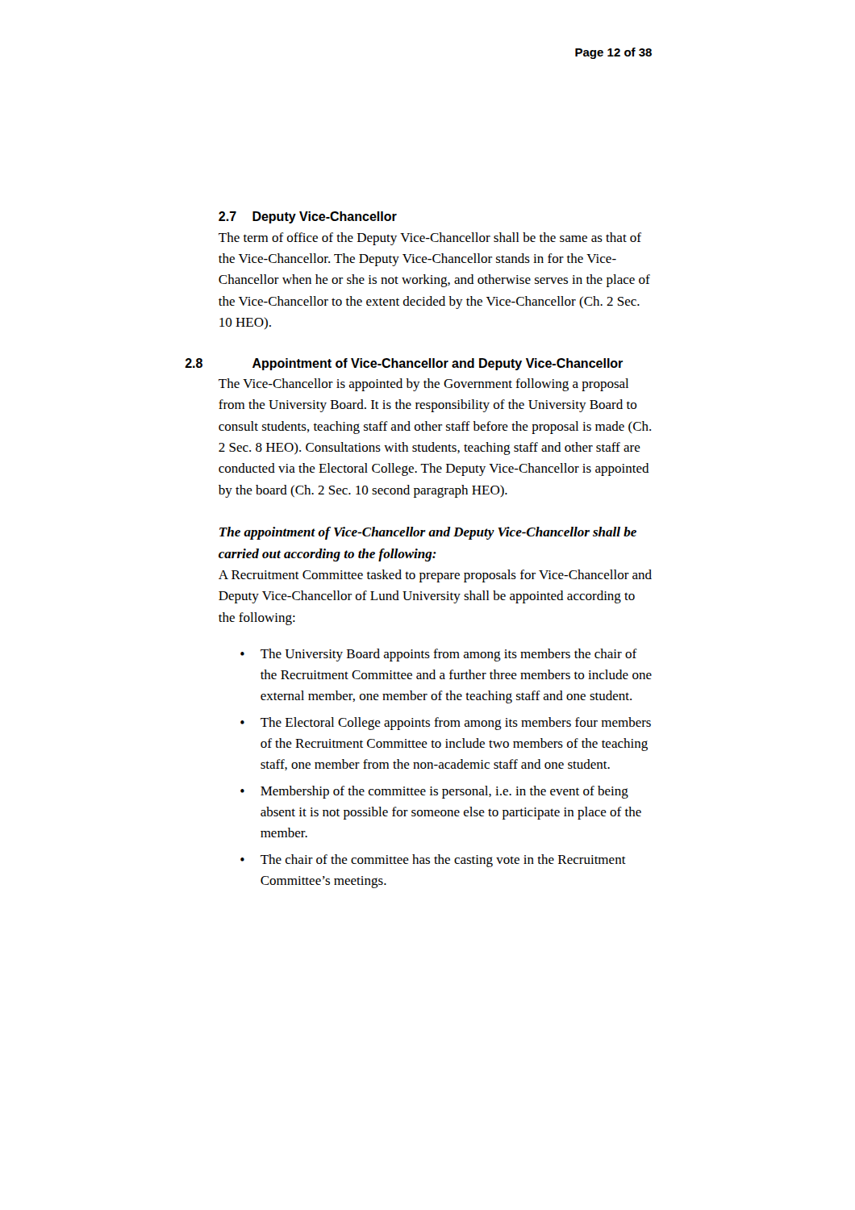Page 12 of 38
2.7 Deputy Vice-Chancellor
The term of office of the Deputy Vice-Chancellor shall be the same as that of the Vice-Chancellor. The Deputy Vice-Chancellor stands in for the Vice-Chancellor when he or she is not working, and otherwise serves in the place of the Vice-Chancellor to the extent decided by the Vice-Chancellor (Ch. 2 Sec. 10 HEO).
2.8 Appointment of Vice-Chancellor and Deputy Vice-Chancellor
The Vice-Chancellor is appointed by the Government following a proposal from the University Board. It is the responsibility of the University Board to consult students, teaching staff and other staff before the proposal is made (Ch. 2 Sec. 8 HEO). Consultations with students, teaching staff and other staff are conducted via the Electoral College. The Deputy Vice-Chancellor is appointed by the board (Ch. 2 Sec. 10 second paragraph HEO).
The appointment of Vice-Chancellor and Deputy Vice-Chancellor shall be carried out according to the following:
A Recruitment Committee tasked to prepare proposals for Vice-Chancellor and Deputy Vice-Chancellor of Lund University shall be appointed according to the following:
The University Board appoints from among its members the chair of the Recruitment Committee and a further three members to include one external member, one member of the teaching staff and one student.
The Electoral College appoints from among its members four members of the Recruitment Committee to include two members of the teaching staff, one member from the non-academic staff and one student.
Membership of the committee is personal, i.e. in the event of being absent it is not possible for someone else to participate in place of the member.
The chair of the committee has the casting vote in the Recruitment Committee’s meetings.